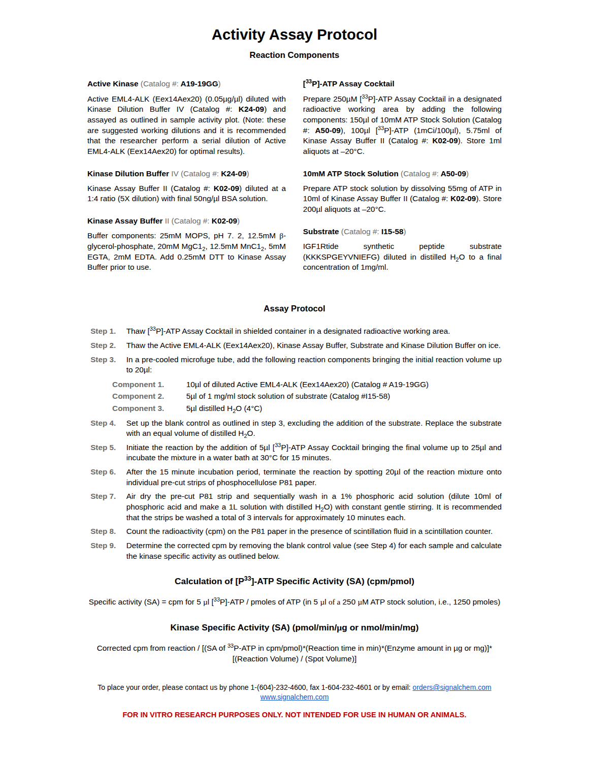Activity Assay Protocol
Reaction Components
Active Kinase (Catalog #: A19-19GG)
Active EML4-ALK (Eex14Aex20) (0.05µg/µl) diluted with Kinase Dilution Buffer IV (Catalog #: K24-09) and assayed as outlined in sample activity plot. (Note: these are suggested working dilutions and it is recommended that the researcher perform a serial dilution of Active EML4-ALK (Eex14Aex20) for optimal results).
Kinase Dilution Buffer IV (Catalog #: K24-09)
Kinase Assay Buffer II (Catalog #: K02-09) diluted at a 1:4 ratio (5X dilution) with final 50ng/µl BSA solution.
Kinase Assay Buffer II (Catalog #: K02-09)
Buffer components: 25mM MOPS, pH 7. 2, 12.5mM β-glycerol-phosphate, 20mM MgC12, 12.5mM MnC12, 5mM EGTA, 2mM EDTA. Add 0.25mM DTT to Kinase Assay Buffer prior to use.
[33P]-ATP Assay Cocktail
Prepare 250µM [33P]-ATP Assay Cocktail in a designated radioactive working area by adding the following components: 150µl of 10mM ATP Stock Solution (Catalog #: A50-09), 100µl [33P]-ATP (1mCi/100µl), 5.75ml of Kinase Assay Buffer II (Catalog #: K02-09). Store 1ml aliquots at –20°C.
10mM ATP Stock Solution (Catalog #: A50-09)
Prepare ATP stock solution by dissolving 55mg of ATP in 10ml of Kinase Assay Buffer II (Catalog #: K02-09). Store 200µl aliquots at –20°C.
Substrate (Catalog #: I15-58)
IGF1Rtide synthetic peptide substrate (KKKSPGEYVNIEFG) diluted in distilled H2O to a final concentration of 1mg/ml.
Assay Protocol
Step 1. Thaw [33P]-ATP Assay Cocktail in shielded container in a designated radioactive working area.
Step 2. Thaw the Active EML4-ALK (Eex14Aex20), Kinase Assay Buffer, Substrate and Kinase Dilution Buffer on ice.
Step 3. In a pre-cooled microfuge tube, add the following reaction components bringing the initial reaction volume up to 20µl:
Component 1. 10µl of diluted Active EML4-ALK (Eex14Aex20) (Catalog # A19-19GG)
Component 2. 5µl of 1 mg/ml stock solution of substrate (Catalog #I15-58)
Component 3. 5µl distilled H2O (4°C)
Step 4. Set up the blank control as outlined in step 3, excluding the addition of the substrate. Replace the substrate with an equal volume of distilled H2O.
Step 5. Initiate the reaction by the addition of 5µl [33P]-ATP Assay Cocktail bringing the final volume up to 25µl and incubate the mixture in a water bath at 30°C for 15 minutes.
Step 6. After the 15 minute incubation period, terminate the reaction by spotting 20µl of the reaction mixture onto individual pre-cut strips of phosphocellulose P81 paper.
Step 7. Air dry the pre-cut P81 strip and sequentially wash in a 1% phosphoric acid solution (dilute 10ml of phosphoric acid and make a 1L solution with distilled H2O) with constant gentle stirring. It is recommended that the strips be washed a total of 3 intervals for approximately 10 minutes each.
Step 8. Count the radioactivity (cpm) on the P81 paper in the presence of scintillation fluid in a scintillation counter.
Step 9. Determine the corrected cpm by removing the blank control value (see Step 4) for each sample and calculate the kinase specific activity as outlined below.
Calculation of [P33]-ATP Specific Activity (SA) (cpm/pmol)
Specific activity (SA) = cpm for 5 µl [33P]-ATP / pmoles of ATP (in 5 µl of a 250 µ M ATP stock solution, i.e., 1250 pmoles)
Kinase Specific Activity (SA) (pmol/min/µg or nmol/min/mg)
Corrected cpm from reaction / [(SA of 33P-ATP in cpm/pmol)*(Reaction time in min)*(Enzyme amount in µg or mg)]*[(Reaction Volume) / (Spot Volume)]
To place your order, please contact us by phone 1-(604)-232-4600, fax 1-604-232-4601 or by email: orders@signalchem.com
www.signalchem.com
FOR IN VITRO RESEARCH PURPOSES ONLY. NOT INTENDED FOR USE IN HUMAN OR ANIMALS.